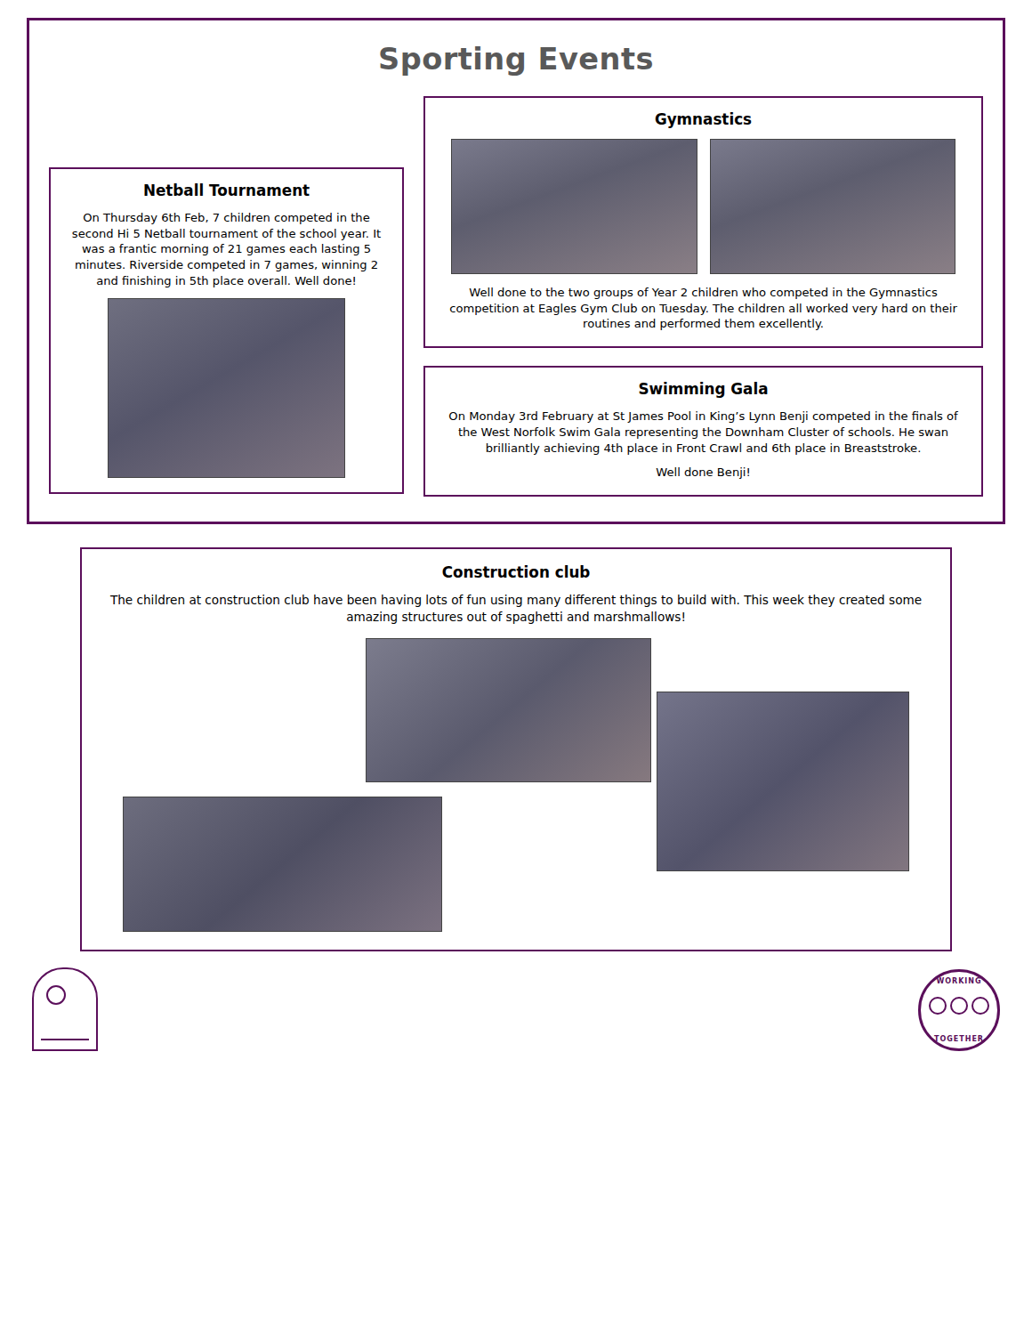Sporting Events
Netball Tournament
On Thursday 6th Feb, 7 children competed in the second Hi 5 Netball tournament of the school year. It was a frantic morning of 21 games each lasting 5 minutes. Riverside competed in 7 games, winning 2 and finishing in 5th place overall. Well done!
Gymnastics
Well done to the two groups of Year 2 children who competed in the Gymnastics competition at Eagles Gym Club on Tuesday. The children all worked very hard on their routines and performed them excellently.
Swimming Gala
On Monday 3rd February at St James Pool in King’s Lynn Benji competed in the finals of the West Norfolk Swim Gala representing the Downham Cluster of schools. He swan brilliantly achieving 4th place in Front Crawl and 6th place in Breaststroke.
Well done Benji!
Construction club
The children at construction club have been having lots of fun using many different things to build with. This week they created some amazing structures out of spaghetti and marshmallows!
WORKING
TOGETHER